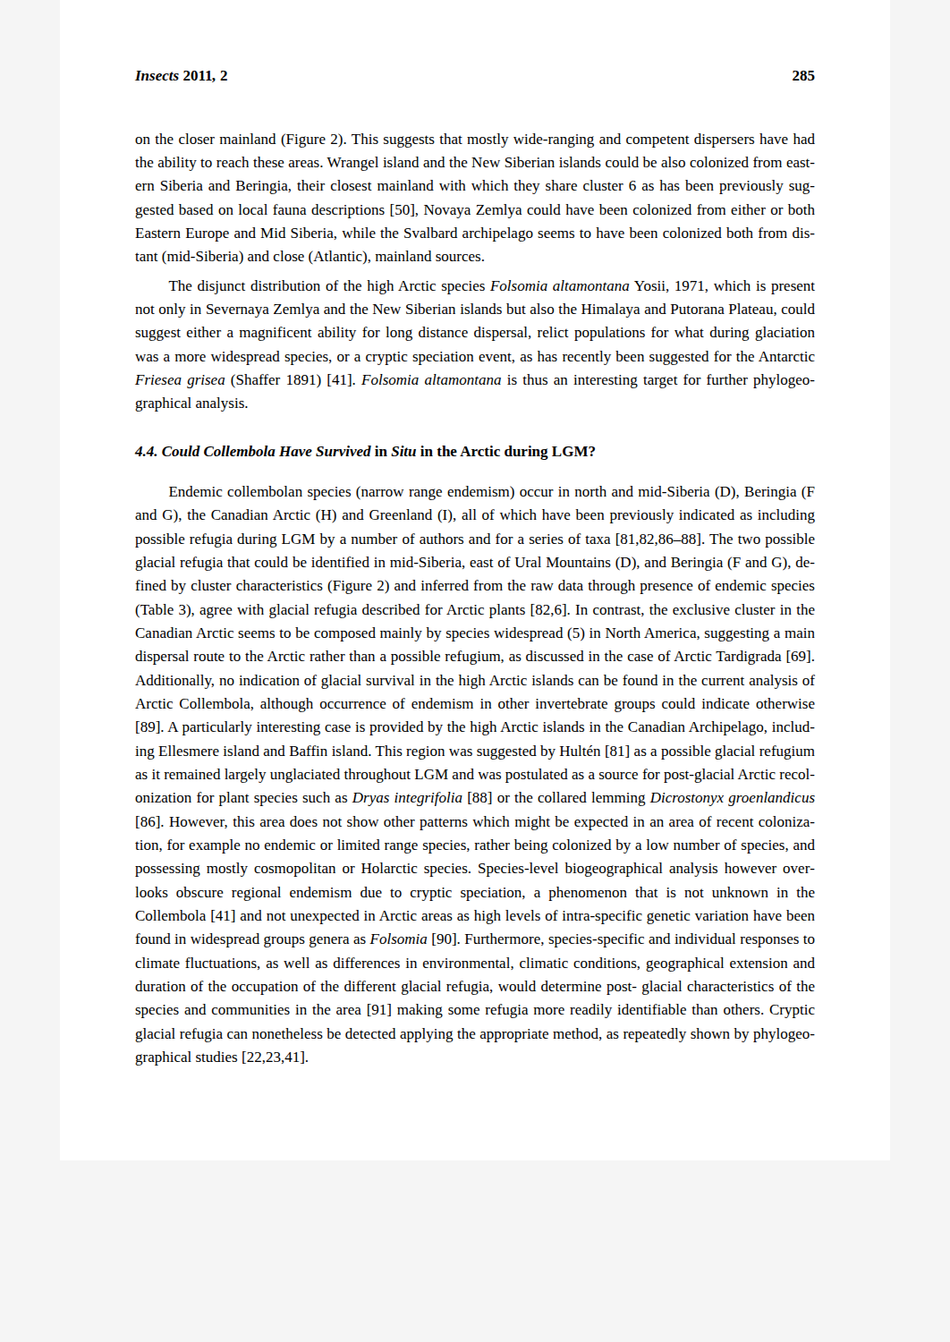Insects 2011, 2 285
on the closer mainland (Figure 2). This suggests that mostly wide-ranging and competent dispersers have had the ability to reach these areas. Wrangel island and the New Siberian islands could be also colonized from eastern Siberia and Beringia, their closest mainland with which they share cluster 6 as has been previously suggested based on local fauna descriptions [50], Novaya Zemlya could have been colonized from either or both Eastern Europe and Mid Siberia, while the Svalbard archipelago seems to have been colonized both from distant (mid-Siberia) and close (Atlantic), mainland sources.
The disjunct distribution of the high Arctic species Folsomia altamontana Yosii, 1971, which is present not only in Severnaya Zemlya and the New Siberian islands but also the Himalaya and Putorana Plateau, could suggest either a magnificent ability for long distance dispersal, relict populations for what during glaciation was a more widespread species, or a cryptic speciation event, as has recently been suggested for the Antarctic Friesea grisea (Shaffer 1891) [41]. Folsomia altamontana is thus an interesting target for further phylogeographical analysis.
4.4. Could Collembola Have Survived in Situ in the Arctic during LGM?
Endemic collembolan species (narrow range endemism) occur in north and mid-Siberia (D), Beringia (F and G), the Canadian Arctic (H) and Greenland (I), all of which have been previously indicated as including possible refugia during LGM by a number of authors and for a series of taxa [81,82,86–88]. The two possible glacial refugia that could be identified in mid-Siberia, east of Ural Mountains (D), and Beringia (F and G), defined by cluster characteristics (Figure 2) and inferred from the raw data through presence of endemic species (Table 3), agree with glacial refugia described for Arctic plants [82,6]. In contrast, the exclusive cluster in the Canadian Arctic seems to be composed mainly by species widespread (5) in North America, suggesting a main dispersal route to the Arctic rather than a possible refugium, as discussed in the case of Arctic Tardigrada [69]. Additionally, no indication of glacial survival in the high Arctic islands can be found in the current analysis of Arctic Collembola, although occurrence of endemism in other invertebrate groups could indicate otherwise [89]. A particularly interesting case is provided by the high Arctic islands in the Canadian Archipelago, including Ellesmere island and Baffin island. This region was suggested by Hultén [81] as a possible glacial refugium as it remained largely unglaciated throughout LGM and was postulated as a source for post-glacial Arctic recolonization for plant species such as Dryas integrifolia [88] or the collared lemming Dicrostonyx groenlandicus [86]. However, this area does not show other patterns which might be expected in an area of recent colonization, for example no endemic or limited range species, rather being colonized by a low number of species, and possessing mostly cosmopolitan or Holarctic species. Species-level biogeographical analysis however overlooks obscure regional endemism due to cryptic speciation, a phenomenon that is not unknown in the Collembola [41] and not unexpected in Arctic areas as high levels of intra-specific genetic variation have been found in widespread groups genera as Folsomia [90]. Furthermore, species-specific and individual responses to climate fluctuations, as well as differences in environmental, climatic conditions, geographical extension and duration of the occupation of the different glacial refugia, would determine post- glacial characteristics of the species and communities in the area [91] making some refugia more readily identifiable than others. Cryptic glacial refugia can nonetheless be detected applying the appropriate method, as repeatedly shown by phylogeographical studies [22,23,41].